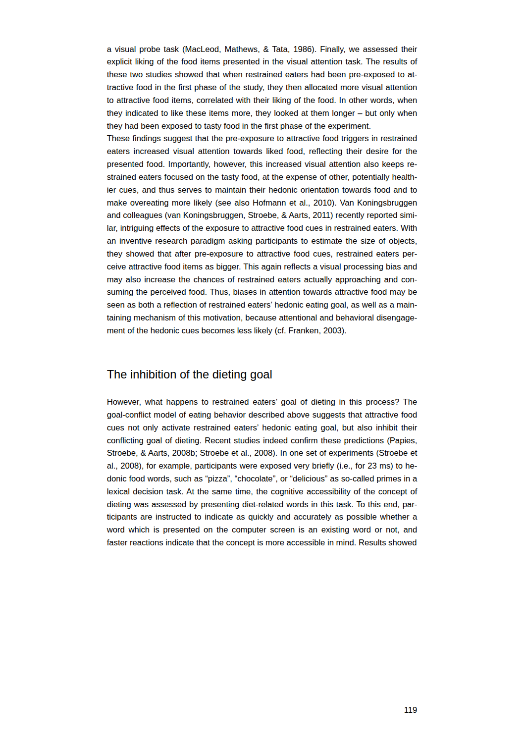a visual probe task (MacLeod, Mathews, & Tata, 1986). Finally, we assessed their explicit liking of the food items presented in the visual attention task. The results of these two studies showed that when restrained eaters had been pre-exposed to attractive food in the first phase of the study, they then allocated more visual attention to attractive food items, correlated with their liking of the food. In other words, when they indicated to like these items more, they looked at them longer – but only when they had been exposed to tasty food in the first phase of the experiment.
These findings suggest that the pre-exposure to attractive food triggers in restrained eaters increased visual attention towards liked food, reflecting their desire for the presented food. Importantly, however, this increased visual attention also keeps restrained eaters focused on the tasty food, at the expense of other, potentially healthier cues, and thus serves to maintain their hedonic orientation towards food and to make overeating more likely (see also Hofmann et al., 2010). Van Koningsbruggen and colleagues (van Koningsbruggen, Stroebe, & Aarts, 2011) recently reported similar, intriguing effects of the exposure to attractive food cues in restrained eaters. With an inventive research paradigm asking participants to estimate the size of objects, they showed that after pre-exposure to attractive food cues, restrained eaters perceive attractive food items as bigger. This again reflects a visual processing bias and may also increase the chances of restrained eaters actually approaching and consuming the perceived food. Thus, biases in attention towards attractive food may be seen as both a reflection of restrained eaters’ hedonic eating goal, as well as a maintaining mechanism of this motivation, because attentional and behavioral disengagement of the hedonic cues becomes less likely (cf. Franken, 2003).
The inhibition of the dieting goal
However, what happens to restrained eaters’ goal of dieting in this process? The goal-conflict model of eating behavior described above suggests that attractive food cues not only activate restrained eaters’ hedonic eating goal, but also inhibit their conflicting goal of dieting. Recent studies indeed confirm these predictions (Papies, Stroebe, & Aarts, 2008b; Stroebe et al., 2008). In one set of experiments (Stroebe et al., 2008), for example, participants were exposed very briefly (i.e., for 23 ms) to hedonic food words, such as “pizza”, “chocolate”, or “delicious” as so-called primes in a lexical decision task. At the same time, the cognitive accessibility of the concept of dieting was assessed by presenting diet-related words in this task. To this end, participants are instructed to indicate as quickly and accurately as possible whether a word which is presented on the computer screen is an existing word or not, and faster reactions indicate that the concept is more accessible in mind. Results showed
119